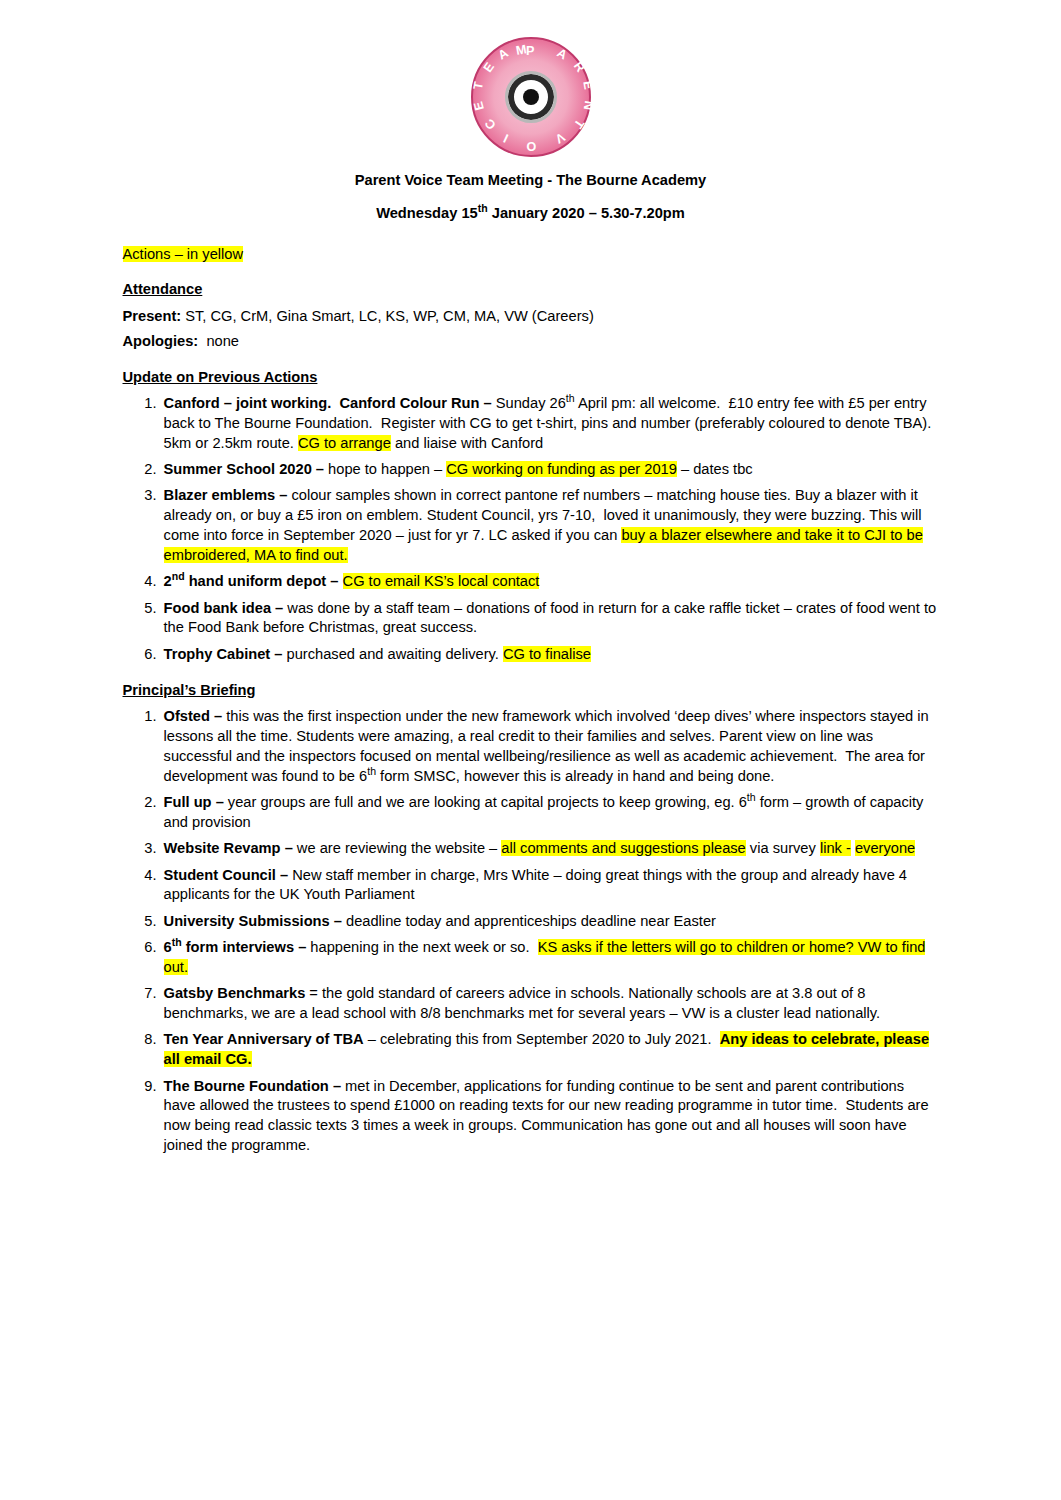P A R E N T V O I C E T E A M
Parent Voice Team Meeting - The Bourne Academy
Wednesday 15th January 2020 – 5.30-7.20pm
Actions – in yellow
Attendance
Present: ST, CG, CrM, Gina Smart, LC, KS, WP, CM, MA, VW (Careers)
Apologies: none
Update on Previous Actions
Canford – joint working. Canford Colour Run – Sunday 26th April pm: all welcome. £10 entry fee with £5 per entry back to The Bourne Foundation. Register with CG to get t-shirt, pins and number (preferably coloured to denote TBA). 5km or 2.5km route. CG to arrange and liaise with Canford
Summer School 2020 – hope to happen – CG working on funding as per 2019 – dates tbc
Blazer emblems – colour samples shown in correct pantone ref numbers – matching house ties. Buy a blazer with it already on, or buy a £5 iron on emblem. Student Council, yrs 7-10, loved it unanimously, they were buzzing. This will come into force in September 2020 – just for yr 7. LC asked if you can buy a blazer elsewhere and take it to CJI to be embroidered, MA to find out.
2nd hand uniform depot – CG to email KS’s local contact
Food bank idea – was done by a staff team – donations of food in return for a cake raffle ticket – crates of food went to the Food Bank before Christmas, great success.
Trophy Cabinet – purchased and awaiting delivery. CG to finalise
Principal’s Briefing
Ofsted – this was the first inspection under the new framework which involved ‘deep dives’ where inspectors stayed in lessons all the time. Students were amazing, a real credit to their families and selves. Parent view on line was successful and the inspectors focused on mental wellbeing/resilience as well as academic achievement. The area for development was found to be 6th form SMSC, however this is already in hand and being done.
Full up – year groups are full and we are looking at capital projects to keep growing, eg. 6th form – growth of capacity and provision
Website Revamp – we are reviewing the website – all comments and suggestions please via survey link - everyone
Student Council – New staff member in charge, Mrs White – doing great things with the group and already have 4 applicants for the UK Youth Parliament
University Submissions – deadline today and apprenticeships deadline near Easter
6th form interviews – happening in the next week or so. KS asks if the letters will go to children or home? VW to find out.
Gatsby Benchmarks = the gold standard of careers advice in schools. Nationally schools are at 3.8 out of 8 benchmarks, we are a lead school with 8/8 benchmarks met for several years – VW is a cluster lead nationally.
Ten Year Anniversary of TBA – celebrating this from September 2020 to July 2021. Any ideas to celebrate, please all email CG.
The Bourne Foundation – met in December, applications for funding continue to be sent and parent contributions have allowed the trustees to spend £1000 on reading texts for our new reading programme in tutor time. Students are now being read classic texts 3 times a week in groups. Communication has gone out and all houses will soon have joined the programme.